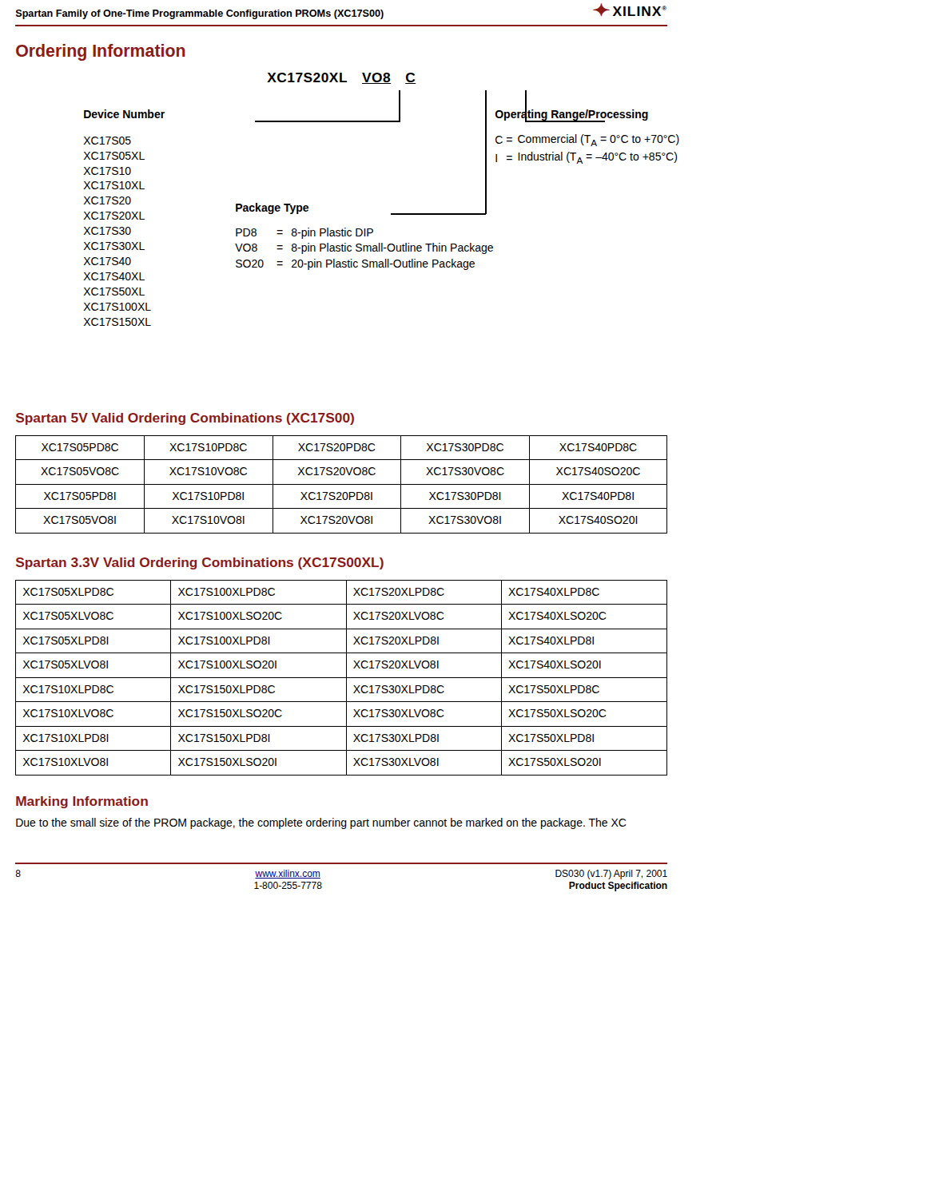Spartan Family of One-Time Programmable Configuration PROMs (XC17S00)
✦XILINX®
Ordering Information
XC17S20XL VO8 C
Device Number
XC17S05
XC17S05XL
XC17S10
XC17S10XL
XC17S20
XC17S20XL
XC17S30
XC17S30XL
XC17S40
XC17S40XL
XC17S50XL
XC17S100XL
XC17S150XL
Package Type
| PD8 | = | 8-pin Plastic DIP |
| VO8 | = | 8-pin Plastic Small-Outline Thin Package |
| SO20 | = | 20-pin Plastic Small-Outline Package |
Operating Range/Processing
| C | = | Commercial (T A = 0°C to +70°C) |
| I | = | Industrial (T A = –40°C to +85°C) |
Spartan 5V Valid Ordering Combinations (XC17S00)
| XC17S05PD8C | XC17S10PD8C | XC17S20PD8C | XC17S30PD8C | XC17S40PD8C |
| XC17S05VO8C | XC17S10VO8C | XC17S20VO8C | XC17S30VO8C | XC17S40SO20C |
| XC17S05PD8I | XC17S10PD8I | XC17S20PD8I | XC17S30PD8I | XC17S40PD8I |
| XC17S05VO8I | XC17S10VO8I | XC17S20VO8I | XC17S30VO8I | XC17S40SO20I |
Spartan 3.3V Valid Ordering Combinations (XC17S00XL)
| XC17S05XLPD8C | XC17S100XLPD8C | XC17S20XLPD8C | XC17S40XLPD8C |
| XC17S05XLVO8C | XC17S100XLSO20C | XC17S20XLVO8C | XC17S40XLSO20C |
| XC17S05XLPD8I | XC17S100XLPD8I | XC17S20XLPD8I | XC17S40XLPD8I |
| XC17S05XLVO8I | XC17S100XLSO20I | XC17S20XLVO8I | XC17S40XLSO20I |
| XC17S10XLPD8C | XC17S150XLPD8C | XC17S30XLPD8C | XC17S50XLPD8C |
| XC17S10XLVO8C | XC17S150XLSO20C | XC17S30XLVO8C | XC17S50XLSO20C |
| XC17S10XLPD8I | XC17S150XLPD8I | XC17S30XLPD8I | XC17S50XLPD8I |
| XC17S10XLVO8I | XC17S150XLSO20I | XC17S30XLVO8I | XC17S50XLSO20I |
Marking Information
Due to the small size of the PROM package, the complete ordering part number cannot be marked on the package. The XC
8
www.xilinx.com
1-800-255-7778
DS030 (v1.7) April 7, 2001
Product Specification